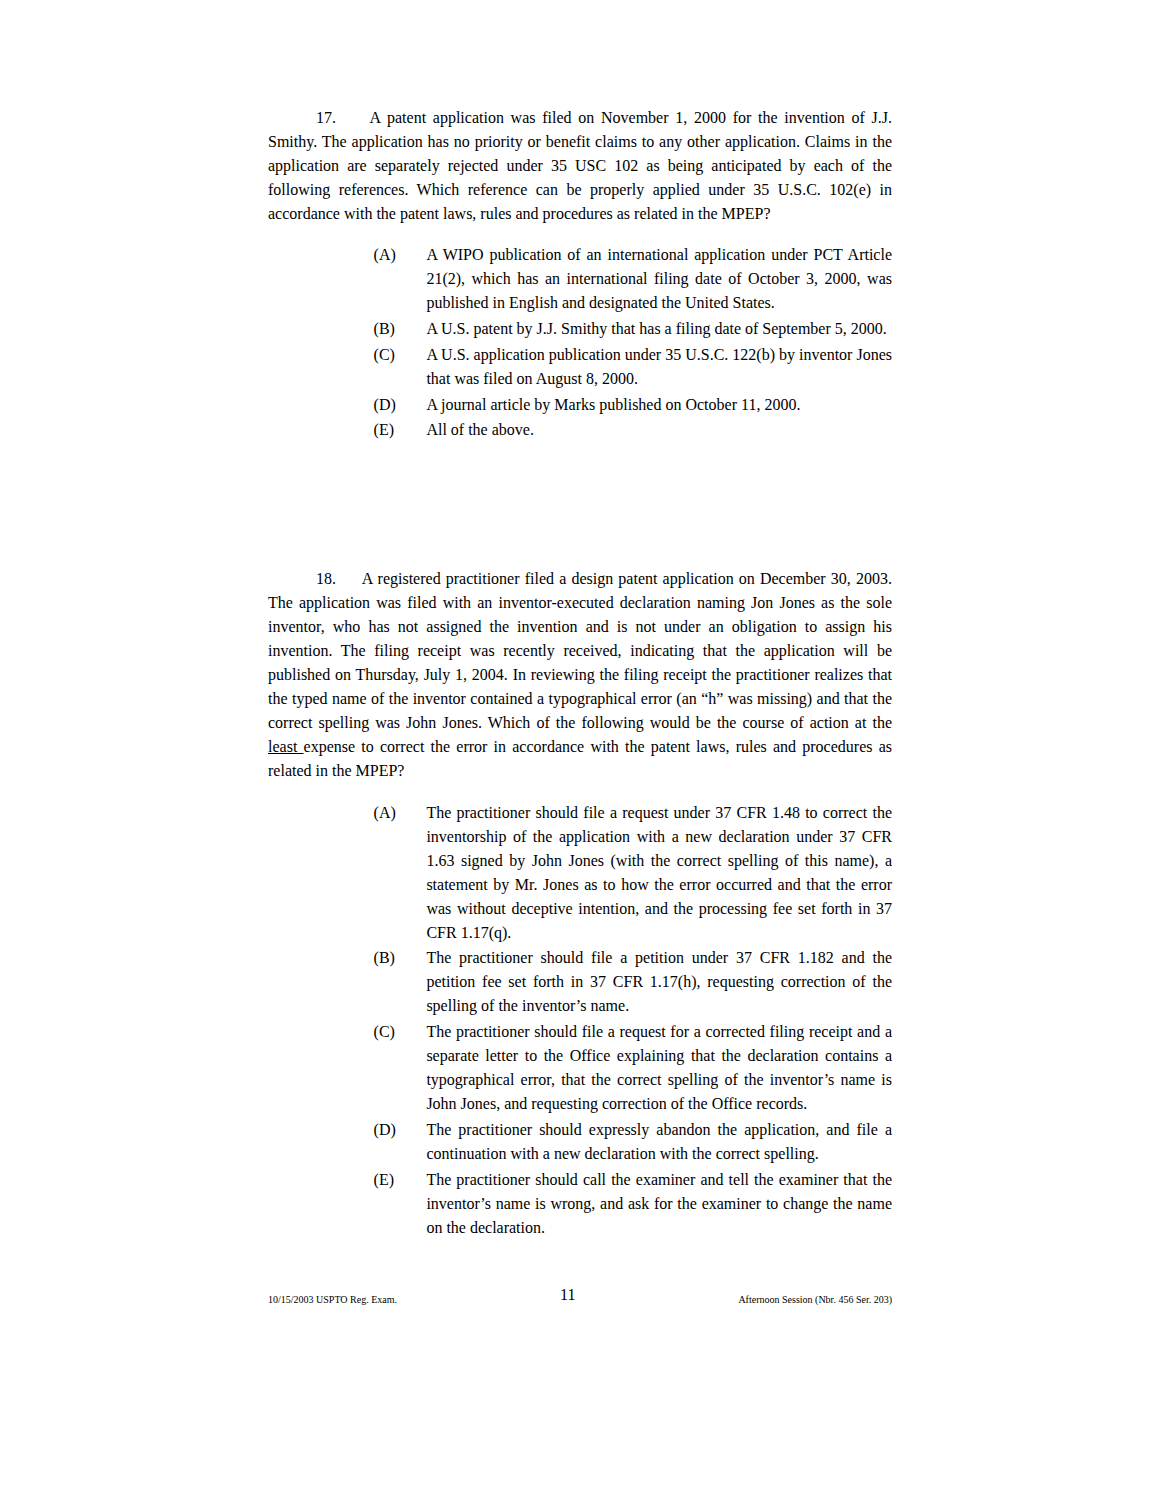17. A patent application was filed on November 1, 2000 for the invention of J.J. Smithy. The application has no priority or benefit claims to any other application. Claims in the application are separately rejected under 35 USC 102 as being anticipated by each of the following references. Which reference can be properly applied under 35 U.S.C. 102(e) in accordance with the patent laws, rules and procedures as related in the MPEP?
(A) A WIPO publication of an international application under PCT Article 21(2), which has an international filing date of October 3, 2000, was published in English and designated the United States.
(B) A U.S. patent by J.J. Smithy that has a filing date of September 5, 2000.
(C) A U.S. application publication under 35 U.S.C. 122(b) by inventor Jones that was filed on August 8, 2000.
(D) A journal article by Marks published on October 11, 2000.
(E) All of the above.
18. A registered practitioner filed a design patent application on December 30, 2003. The application was filed with an inventor-executed declaration naming Jon Jones as the sole inventor, who has not assigned the invention and is not under an obligation to assign his invention. The filing receipt was recently received, indicating that the application will be published on Thursday, July 1, 2004. In reviewing the filing receipt the practitioner realizes that the typed name of the inventor contained a typographical error (an “h” was missing) and that the correct spelling was John Jones. Which of the following would be the course of action at the least expense to correct the error in accordance with the patent laws, rules and procedures as related in the MPEP?
(A) The practitioner should file a request under 37 CFR 1.48 to correct the inventorship of the application with a new declaration under 37 CFR 1.63 signed by John Jones (with the correct spelling of this name), a statement by Mr. Jones as to how the error occurred and that the error was without deceptive intention, and the processing fee set forth in 37 CFR 1.17(q).
(B) The practitioner should file a petition under 37 CFR 1.182 and the petition fee set forth in 37 CFR 1.17(h), requesting correction of the spelling of the inventor’s name.
(C) The practitioner should file a request for a corrected filing receipt and a separate letter to the Office explaining that the declaration contains a typographical error, that the correct spelling of the inventor’s name is John Jones, and requesting correction of the Office records.
(D) The practitioner should expressly abandon the application, and file a continuation with a new declaration with the correct spelling.
(E) The practitioner should call the examiner and tell the examiner that the inventor’s name is wrong, and ask for the examiner to change the name on the declaration.
10/15/2003 USPTO Reg. Exam.
11
Afternoon Session (Nbr. 456 Ser. 203)